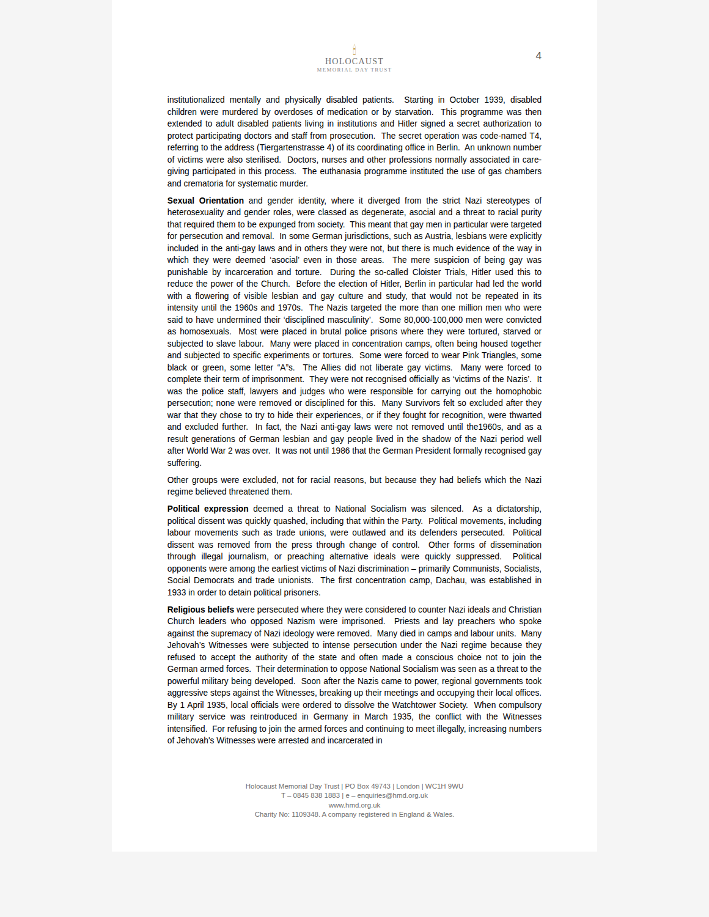4
🕯 HOLOCAUST MEMORIAL DAY TRUST
institutionalized mentally and physically disabled patients. Starting in October 1939, disabled children were murdered by overdoses of medication or by starvation. This programme was then extended to adult disabled patients living in institutions and Hitler signed a secret authorization to protect participating doctors and staff from prosecution. The secret operation was code-named T4, referring to the address (Tiergartenstrasse 4) of its coordinating office in Berlin. An unknown number of victims were also sterilised. Doctors, nurses and other professions normally associated in care-giving participated in this process. The euthanasia programme instituted the use of gas chambers and crematoria for systematic murder.
Sexual Orientation and gender identity, where it diverged from the strict Nazi stereotypes of heterosexuality and gender roles, were classed as degenerate, asocial and a threat to racial purity that required them to be expunged from society. This meant that gay men in particular were targeted for persecution and removal. In some German jurisdictions, such as Austria, lesbians were explicitly included in the anti-gay laws and in others they were not, but there is much evidence of the way in which they were deemed ‘asocial’ even in those areas. The mere suspicion of being gay was punishable by incarceration and torture. During the so-called Cloister Trials, Hitler used this to reduce the power of the Church. Before the election of Hitler, Berlin in particular had led the world with a flowering of visible lesbian and gay culture and study, that would not be repeated in its intensity until the 1960s and 1970s. The Nazis targeted the more than one million men who were said to have undermined their ‘disciplined masculinity’. Some 80,000-100,000 men were convicted as homosexuals. Most were placed in brutal police prisons where they were tortured, starved or subjected to slave labour. Many were placed in concentration camps, often being housed together and subjected to specific experiments or tortures. Some were forced to wear Pink Triangles, some black or green, some letter “A”s. The Allies did not liberate gay victims. Many were forced to complete their term of imprisonment. They were not recognised officially as ‘victims of the Nazis’. It was the police staff, lawyers and judges who were responsible for carrying out the homophobic persecution; none were removed or disciplined for this. Many Survivors felt so excluded after they war that they chose to try to hide their experiences, or if they fought for recognition, were thwarted and excluded further. In fact, the Nazi anti-gay laws were not removed until the1960s, and as a result generations of German lesbian and gay people lived in the shadow of the Nazi period well after World War 2 was over. It was not until 1986 that the German President formally recognised gay suffering.
Other groups were excluded, not for racial reasons, but because they had beliefs which the Nazi regime believed threatened them.
Political expression deemed a threat to National Socialism was silenced. As a dictatorship, political dissent was quickly quashed, including that within the Party. Political movements, including labour movements such as trade unions, were outlawed and its defenders persecuted. Political dissent was removed from the press through change of control. Other forms of dissemination through illegal journalism, or preaching alternative ideals were quickly suppressed. Political opponents were among the earliest victims of Nazi discrimination – primarily Communists, Socialists, Social Democrats and trade unionists. The first concentration camp, Dachau, was established in 1933 in order to detain political prisoners.
Religious beliefs were persecuted where they were considered to counter Nazi ideals and Christian Church leaders who opposed Nazism were imprisoned. Priests and lay preachers who spoke against the supremacy of Nazi ideology were removed. Many died in camps and labour units. Many Jehovah’s Witnesses were subjected to intense persecution under the Nazi regime because they refused to accept the authority of the state and often made a conscious choice not to join the German armed forces. Their determination to oppose National Socialism was seen as a threat to the powerful military being developed. Soon after the Nazis came to power, regional governments took aggressive steps against the Witnesses, breaking up their meetings and occupying their local offices. By 1 April 1935, local officials were ordered to dissolve the Watchtower Society. When compulsory military service was reintroduced in Germany in March 1935, the conflict with the Witnesses intensified. For refusing to join the armed forces and continuing to meet illegally, increasing numbers of Jehovah's Witnesses were arrested and incarcerated in
Holocaust Memorial Day Trust | PO Box 49743 | London | WC1H 9WU
T – 0845 838 1883 | e – enquiries@hmd.org.uk
www.hmd.org.uk
Charity No: 1109348. A company registered in England & Wales.